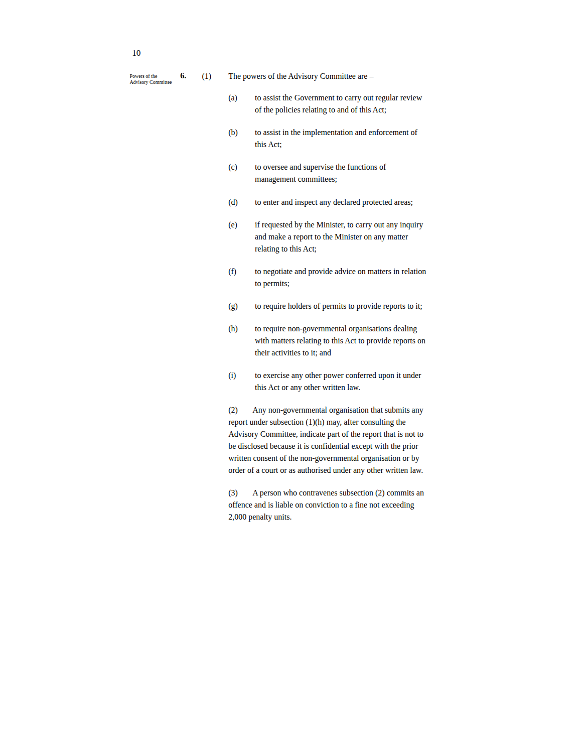10
Powers of the Advisory Committee
6.
(1)
The powers of the Advisory Committee are –
(a)
to assist the Government to carry out regular review of the policies relating to and of this Act;
(b)
to assist in the implementation and enforcement of this Act;
(c)
to oversee and supervise the functions of management committees;
(d)
to enter and inspect any declared protected areas;
(e)
if requested by the Minister, to carry out any inquiry and make a report to the Minister on any matter relating to this Act;
(f)
to negotiate and provide advice on matters in relation to permits;
(g)
to require holders of permits to provide reports to it;
(h)
to require non-governmental organisations dealing with matters relating to this Act to provide reports on their activities to it; and
(i)
to exercise any other power conferred upon it under this Act or any other written law.
(2) Any non-governmental organisation that submits any report under subsection (1)(h) may, after consulting the Advisory Committee, indicate part of the report that is not to be disclosed because it is confidential except with the prior written consent of the non-governmental organisation or by order of a court or as authorised under any other written law.
(3) A person who contravenes subsection (2) commits an offence and is liable on conviction to a fine not exceeding 2,000 penalty units.